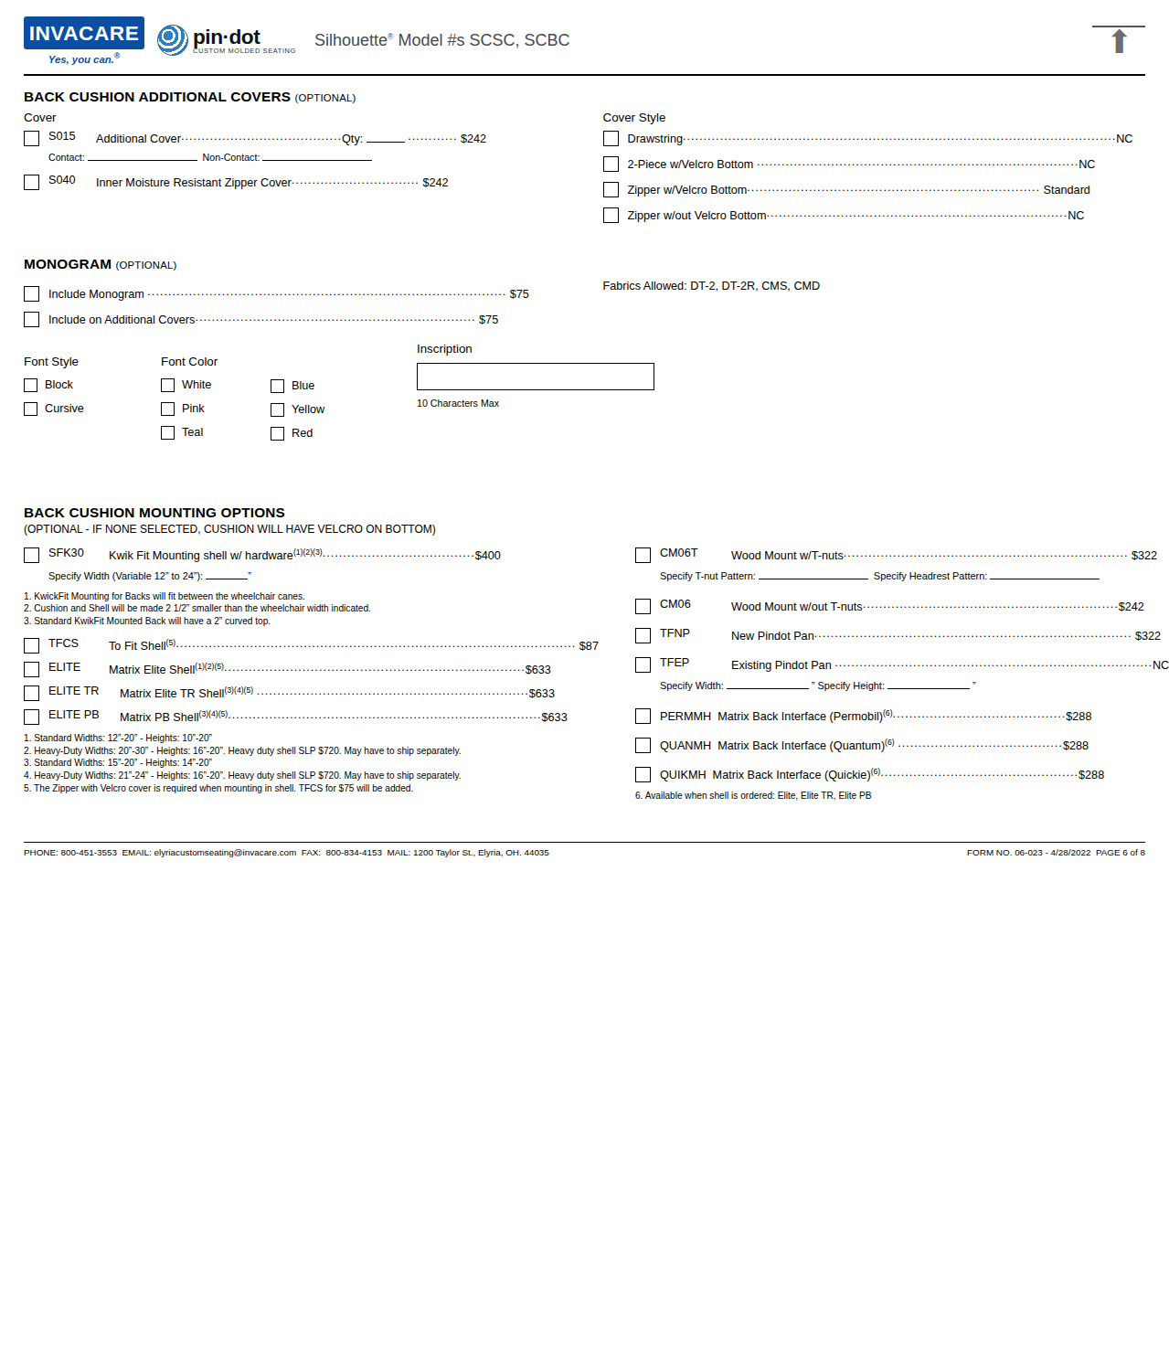INVACARE
Yes, you can.®
pin·dot
Custom Molded Seating
Silhouette® Model #s SCSC, SCBC
⬆
BACK CUSHION ADDITIONAL COVERS (OPTIONAL)
Cover
S015
Additional Cover....................................... Qty: ............ $242
Contact: Non-Contact:
S040
Inner Moisture Resistant Zipper Cover............................... $242
Cover Style
Drawstring......................................................................................................... NC
2-Piece w/Velcro Bottom .............................................................................. NC
Zipper w/Velcro Bottom....................................................................... Standard
Zipper w/out Velcro Bottom......................................................................... NC
MONOGRAM (OPTIONAL)
Include Monogram ....................................................................................... $75
Include on Additional Covers.................................................................... $75
Fabrics Allowed: DT-2, DT-2R, CMS, CMD
Font Style
Block
Cursive
Font Color
White
Pink
Teal
Blue
Yellow
Red
Inscription
10 Characters Max
BACK CUSHION MOUNTING OPTIONS
(OPTIONAL - IF NONE SELECTED, CUSHION WILL HAVE VELCRO ON BOTTOM)
SFK30
Kwik Fit Mounting shell w/ hardware(1)(2)(3).....................................$400
Specify Width (Variable 12” to 24”): ”
1. KwickFit Mounting for Backs will fit between the wheelchair canes.
2. Cushion and Shell will be made 2 1/2” smaller than the wheelchair width indicated.
3. Standard KwikFit Mounted Back will have a 2” curved top.
TFCS
To Fit Shell(5)................................................................................................. $87
ELITE
Matrix Elite Shell(1)(2)(5).........................................................................$633
ELITE TR
Matrix Elite TR Shell(3)(4)(5) ..................................................................$633
ELITE PB
Matrix PB Shell(3)(4)(5)............................................................................$633
1. Standard Widths: 12”-20” - Heights: 10”-20”
2. Heavy-Duty Widths: 20”-30” - Heights: 16”-20”. Heavy duty shell SLP $720. May have to ship separately.
3. Standard Widths: 15”-20” - Heights: 14”-20”
4. Heavy-Duty Widths: 21”-24” - Heights: 16”-20”. Heavy duty shell SLP $720. May have to ship separately.
5. The Zipper with Velcro cover is required when mounting in shell. TFCS for $75 will be added.
CM06T
Wood Mount w/T-nuts..................................................................... $322
Specify T-nut Pattern: Specify Headrest Pattern:
CM06
Wood Mount w/out T-nuts..............................................................$242
TFNP
New Pindot Pan............................................................................. $322
TFEP
Existing Pindot Pan ............................................................................. NC
Specify Width: ” Specify Height: ”
PERMMH Matrix Back Interface (Permobil)(6)..........................................$288
QUANMH Matrix Back Interface (Quantum)(6) ........................................$288
QUIKMH Matrix Back Interface (Quickie)(6)................................................$288
6. Available when shell is ordered: Elite, Elite TR, Elite PB
PHONE: 800-451-3553 EMAIL: elyriacustomseating@invacare.com FAX: 800-834-4153 MAIL: 1200 Taylor St., Elyria, OH. 44035
FORM NO. 06-023 - 4/28/2022 PAGE 6 of 8